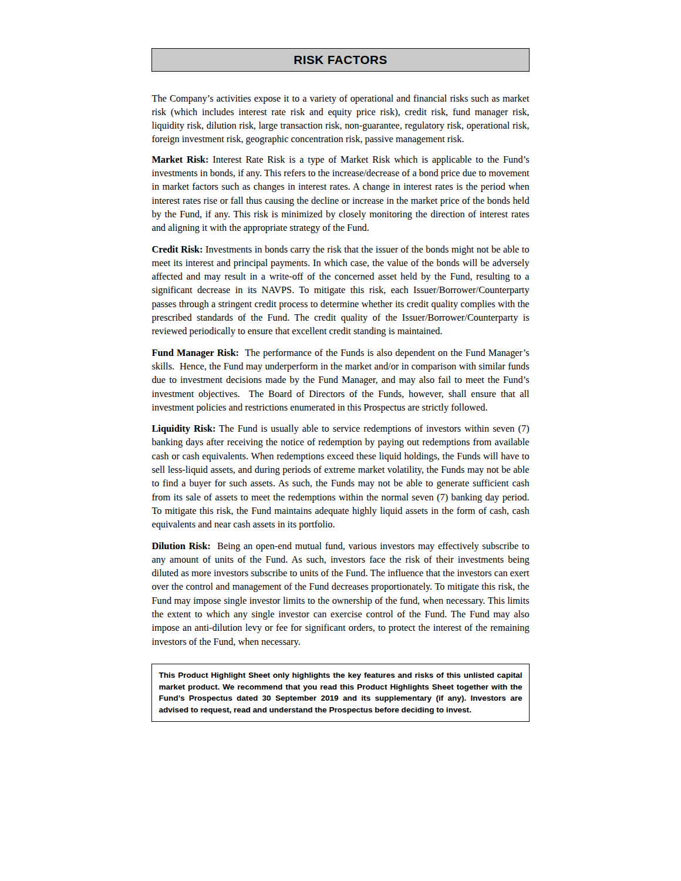RISK FACTORS
The Company’s activities expose it to a variety of operational and financial risks such as market risk (which includes interest rate risk and equity price risk), credit risk, fund manager risk, liquidity risk, dilution risk, large transaction risk, non-guarantee, regulatory risk, operational risk, foreign investment risk, geographic concentration risk, passive management risk.
Market Risk: Interest Rate Risk is a type of Market Risk which is applicable to the Fund’s investments in bonds, if any. This refers to the increase/decrease of a bond price due to movement in market factors such as changes in interest rates. A change in interest rates is the period when interest rates rise or fall thus causing the decline or increase in the market price of the bonds held by the Fund, if any. This risk is minimized by closely monitoring the direction of interest rates and aligning it with the appropriate strategy of the Fund.
Credit Risk: Investments in bonds carry the risk that the issuer of the bonds might not be able to meet its interest and principal payments. In which case, the value of the bonds will be adversely affected and may result in a write-off of the concerned asset held by the Fund, resulting to a significant decrease in its NAVPS. To mitigate this risk, each Issuer/Borrower/Counterparty passes through a stringent credit process to determine whether its credit quality complies with the prescribed standards of the Fund. The credit quality of the Issuer/Borrower/Counterparty is reviewed periodically to ensure that excellent credit standing is maintained.
Fund Manager Risk: The performance of the Funds is also dependent on the Fund Manager’s skills. Hence, the Fund may underperform in the market and/or in comparison with similar funds due to investment decisions made by the Fund Manager, and may also fail to meet the Fund’s investment objectives. The Board of Directors of the Funds, however, shall ensure that all investment policies and restrictions enumerated in this Prospectus are strictly followed.
Liquidity Risk: The Fund is usually able to service redemptions of investors within seven (7) banking days after receiving the notice of redemption by paying out redemptions from available cash or cash equivalents. When redemptions exceed these liquid holdings, the Funds will have to sell less-liquid assets, and during periods of extreme market volatility, the Funds may not be able to find a buyer for such assets. As such, the Funds may not be able to generate sufficient cash from its sale of assets to meet the redemptions within the normal seven (7) banking day period. To mitigate this risk, the Fund maintains adequate highly liquid assets in the form of cash, cash equivalents and near cash assets in its portfolio.
Dilution Risk: Being an open-end mutual fund, various investors may effectively subscribe to any amount of units of the Fund. As such, investors face the risk of their investments being diluted as more investors subscribe to units of the Fund. The influence that the investors can exert over the control and management of the Fund decreases proportionately. To mitigate this risk, the Fund may impose single investor limits to the ownership of the fund, when necessary. This limits the extent to which any single investor can exercise control of the Fund. The Fund may also impose an anti-dilution levy or fee for significant orders, to protect the interest of the remaining investors of the Fund, when necessary.
This Product Highlight Sheet only highlights the key features and risks of this unlisted capital market product. We recommend that you read this Product Highlights Sheet together with the Fund’s Prospectus dated 30 September 2019 and its supplementary (if any). Investors are advised to request, read and understand the Prospectus before deciding to invest.